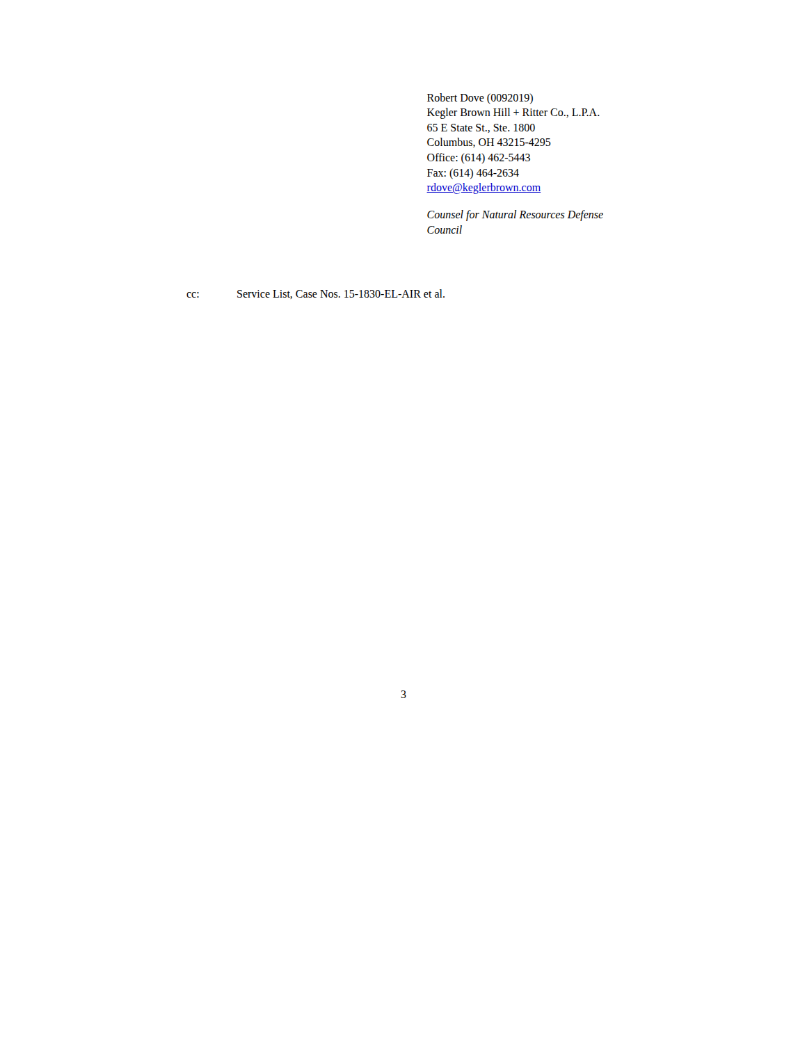Robert Dove (0092019)
Kegler Brown Hill + Ritter Co., L.P.A.
65 E State St., Ste. 1800
Columbus, OH 43215-4295
Office: (614) 462-5443
Fax: (614) 464-2634
rdove@keglerbrown.com
Counsel for Natural Resources Defense Council
cc:
Service List, Case Nos. 15-1830-EL-AIR et al.
3